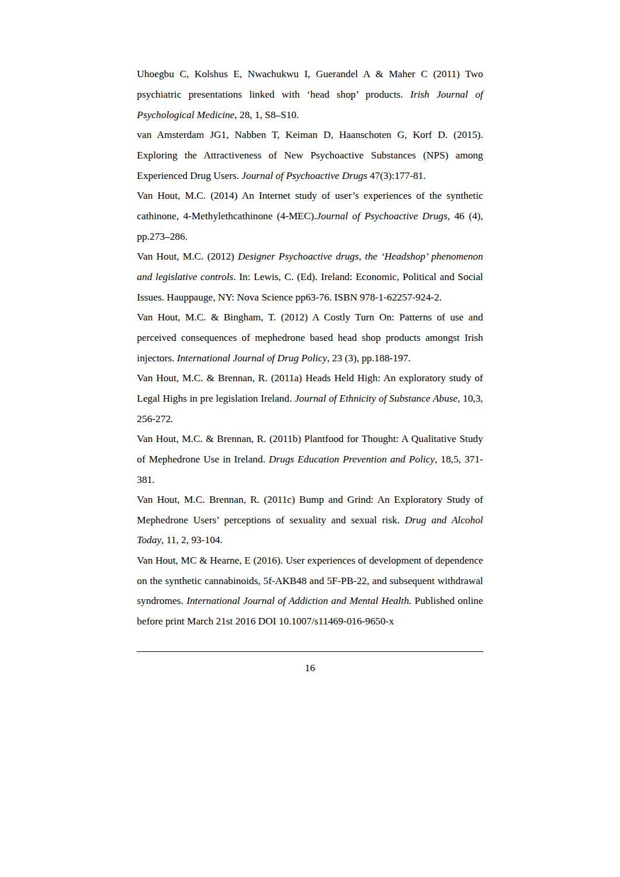Uhoegbu C, Kolshus E, Nwachukwu I, Guerandel A & Maher C (2011) Two psychiatric presentations linked with ‘head shop’ products. Irish Journal of Psychological Medicine, 28, 1, S8–S10.
van Amsterdam JG1, Nabben T, Keiman D, Haanschoten G, Korf D. (2015). Exploring the Attractiveness of New Psychoactive Substances (NPS) among Experienced Drug Users. Journal of Psychoactive Drugs 47(3):177-81.
Van Hout, M.C. (2014) An Internet study of user’s experiences of the synthetic cathinone, 4-Methylethcathinone (4-MEC).Journal of Psychoactive Drugs, 46 (4), pp.273–286.
Van Hout, M.C. (2012) Designer Psychoactive drugs, the ‘Headshop’ phenomenon and legislative controls. In: Lewis, C. (Ed). Ireland: Economic, Political and Social Issues. Hauppauge, NY: Nova Science pp63-76. ISBN 978-1-62257-924-2.
Van Hout, M.C. & Bingham, T. (2012) A Costly Turn On: Patterns of use and perceived consequences of mephedrone based head shop products amongst Irish injectors. International Journal of Drug Policy, 23 (3), pp.188-197.
Van Hout, M.C. & Brennan, R. (2011a) Heads Held High: An exploratory study of Legal Highs in pre legislation Ireland. Journal of Ethnicity of Substance Abuse, 10,3, 256-272.
Van Hout, M.C. & Brennan, R. (2011b) Plantfood for Thought: A Qualitative Study of Mephedrone Use in Ireland. Drugs Education Prevention and Policy, 18,5, 371-381.
Van Hout, M.C. Brennan, R. (2011c) Bump and Grind: An Exploratory Study of Mephedrone Users’ perceptions of sexuality and sexual risk. Drug and Alcohol Today, 11, 2, 93-104.
Van Hout, MC & Hearne, E (2016). User experiences of development of dependence on the synthetic cannabinoids, 5f-AKB48 and 5F-PB-22, and subsequent withdrawal syndromes. International Journal of Addiction and Mental Health. Published online before print March 21st 2016 DOI 10.1007/s11469-016-9650-x
16